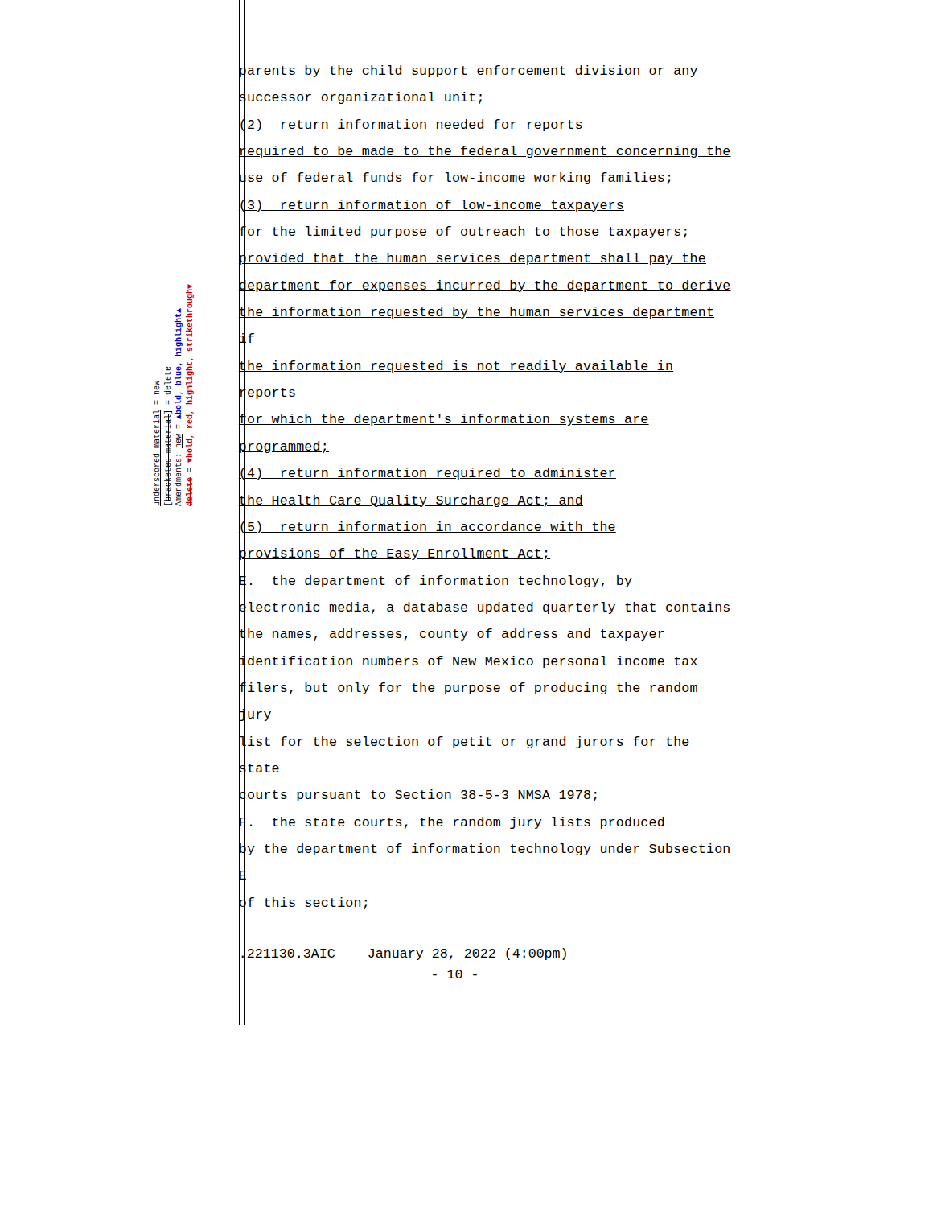underscored material = new [bracketed material] = delete Amendments: new = ▲bold, blue, highlight▲ delete = ▼bold, red, highlight, strikethrough▼
parents by the child support enforcement division or any
successor organizational unit;
(2) return information needed for reports
required to be made to the federal government concerning the
use of federal funds for low-income working families;
(3) return information of low-income taxpayers
for the limited purpose of outreach to those taxpayers;
provided that the human services department shall pay the
department for expenses incurred by the department to derive
the information requested by the human services department if
the information requested is not readily available in reports
for which the department's information systems are programmed;
(4) return information required to administer
the Health Care Quality Surcharge Act; and
(5) return information in accordance with the
provisions of the Easy Enrollment Act;
E. the department of information technology, by
electronic media, a database updated quarterly that contains
the names, addresses, county of address and taxpayer
identification numbers of New Mexico personal income tax
filers, but only for the purpose of producing the random jury
list for the selection of petit or grand jurors for the state
courts pursuant to Section 38-5-3 NMSA 1978;
F. the state courts, the random jury lists produced
by the department of information technology under Subsection E
of this section;
.221130.3AIC January 28, 2022 (4:00pm)
- 10 -